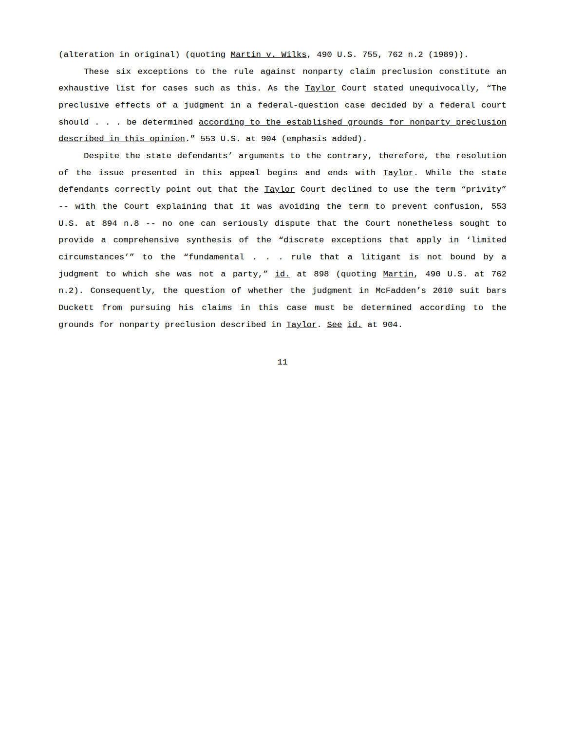(alteration in original) (quoting Martin v. Wilks, 490 U.S. 755, 762 n.2 (1989)).
These six exceptions to the rule against nonparty claim preclusion constitute an exhaustive list for cases such as this. As the Taylor Court stated unequivocally, “The preclusive effects of a judgment in a federal-question case decided by a federal court should . . . be determined according to the established grounds for nonparty preclusion described in this opinion.” 553 U.S. at 904 (emphasis added).
Despite the state defendants’ arguments to the contrary, therefore, the resolution of the issue presented in this appeal begins and ends with Taylor. While the state defendants correctly point out that the Taylor Court declined to use the term “privity” -- with the Court explaining that it was avoiding the term to prevent confusion, 553 U.S. at 894 n.8 -- no one can seriously dispute that the Court nonetheless sought to provide a comprehensive synthesis of the “discrete exceptions that apply in ‘limited circumstances’” to the “fundamental . . . rule that a litigant is not bound by a judgment to which she was not a party,” id. at 898 (quoting Martin, 490 U.S. at 762 n.2). Consequently, the question of whether the judgment in McFadden’s 2010 suit bars Duckett from pursuing his claims in this case must be determined according to the grounds for nonparty preclusion described in Taylor. See id. at 904.
11